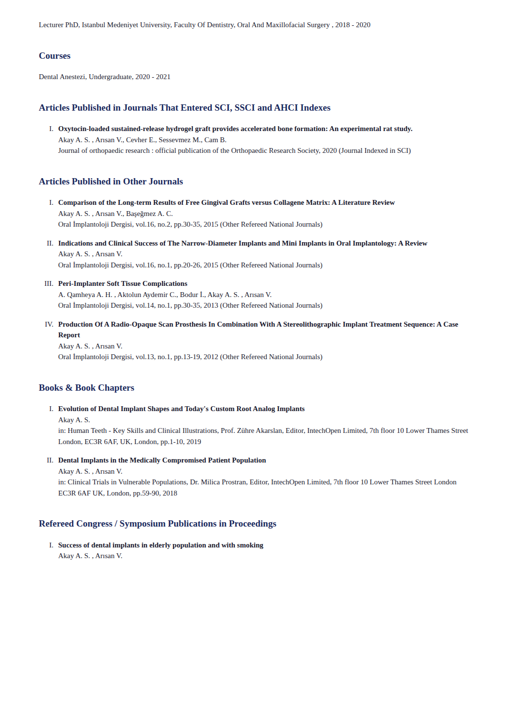Lecturer PhD, Istanbul Medeniyet University, Faculty Of Dentistry, Oral And Maxillofacial Surgery , 2018 - 2020
Courses
Dental Anestezi, Undergraduate, 2020 - 2021
Articles Published in Journals That Entered SCI, SSCI and AHCI Indexes
Oxytocin-loaded sustained-release hydrogel graft provides accelerated bone formation: An experimental rat study. Akay A. S. , Arısan V., Cevher E., Sessevmez M., Cam B. Journal of orthopaedic research : official publication of the Orthopaedic Research Society, 2020 (Journal Indexed in SCI)
Articles Published in Other Journals
Comparison of the Long-term Results of Free Gingival Grafts versus Collagene Matrix: A Literature Review Akay A. S. , Arısan V., Başeğmez A. C. Oral İmplantoloji Dergisi, vol.16, no.2, pp.30-35, 2015 (Other Refereed National Journals)
Indications and Clinical Success of The Narrow-Diameter Implants and Mini Implants in Oral Implantology: A Review Akay A. S. , Arısan V. Oral İmplantoloji Dergisi, vol.16, no.1, pp.20-26, 2015 (Other Refereed National Journals)
Peri-Implanter Soft Tissue Complications A. Qamheya A. H. , Aktolun Aydemir C., Bodur İ., Akay A. S. , Arısan V. Oral İmplantoloji Dergisi, vol.14, no.1, pp.30-35, 2013 (Other Refereed National Journals)
Production Of A Radio-Opaque Scan Prosthesis In Combination With A Stereolithographic Implant Treatment Sequence: A Case Report Akay A. S. , Arısan V. Oral İmplantoloji Dergisi, vol.13, no.1, pp.13-19, 2012 (Other Refereed National Journals)
Books & Book Chapters
Evolution of Dental Implant Shapes and Today's Custom Root Analog Implants Akay A. S. in: Human Teeth - Key Skills and Clinical Illustrations, Prof. Zühre Akarslan, Editor, IntechOpen Limited, 7th floor 10 Lower Thames Street London, EC3R 6AF, UK, London, pp.1-10, 2019
Dental Implants in the Medically Compromised Patient Population Akay A. S. , Arısan V. in: Clinical Trials in Vulnerable Populations, Dr. Milica Prostran, Editor, IntechOpen Limited, 7th floor 10 Lower Thames Street London EC3R 6AF UK, London, pp.59-90, 2018
Refereed Congress / Symposium Publications in Proceedings
Success of dental implants in elderly population and with smoking Akay A. S. , Arısan V.